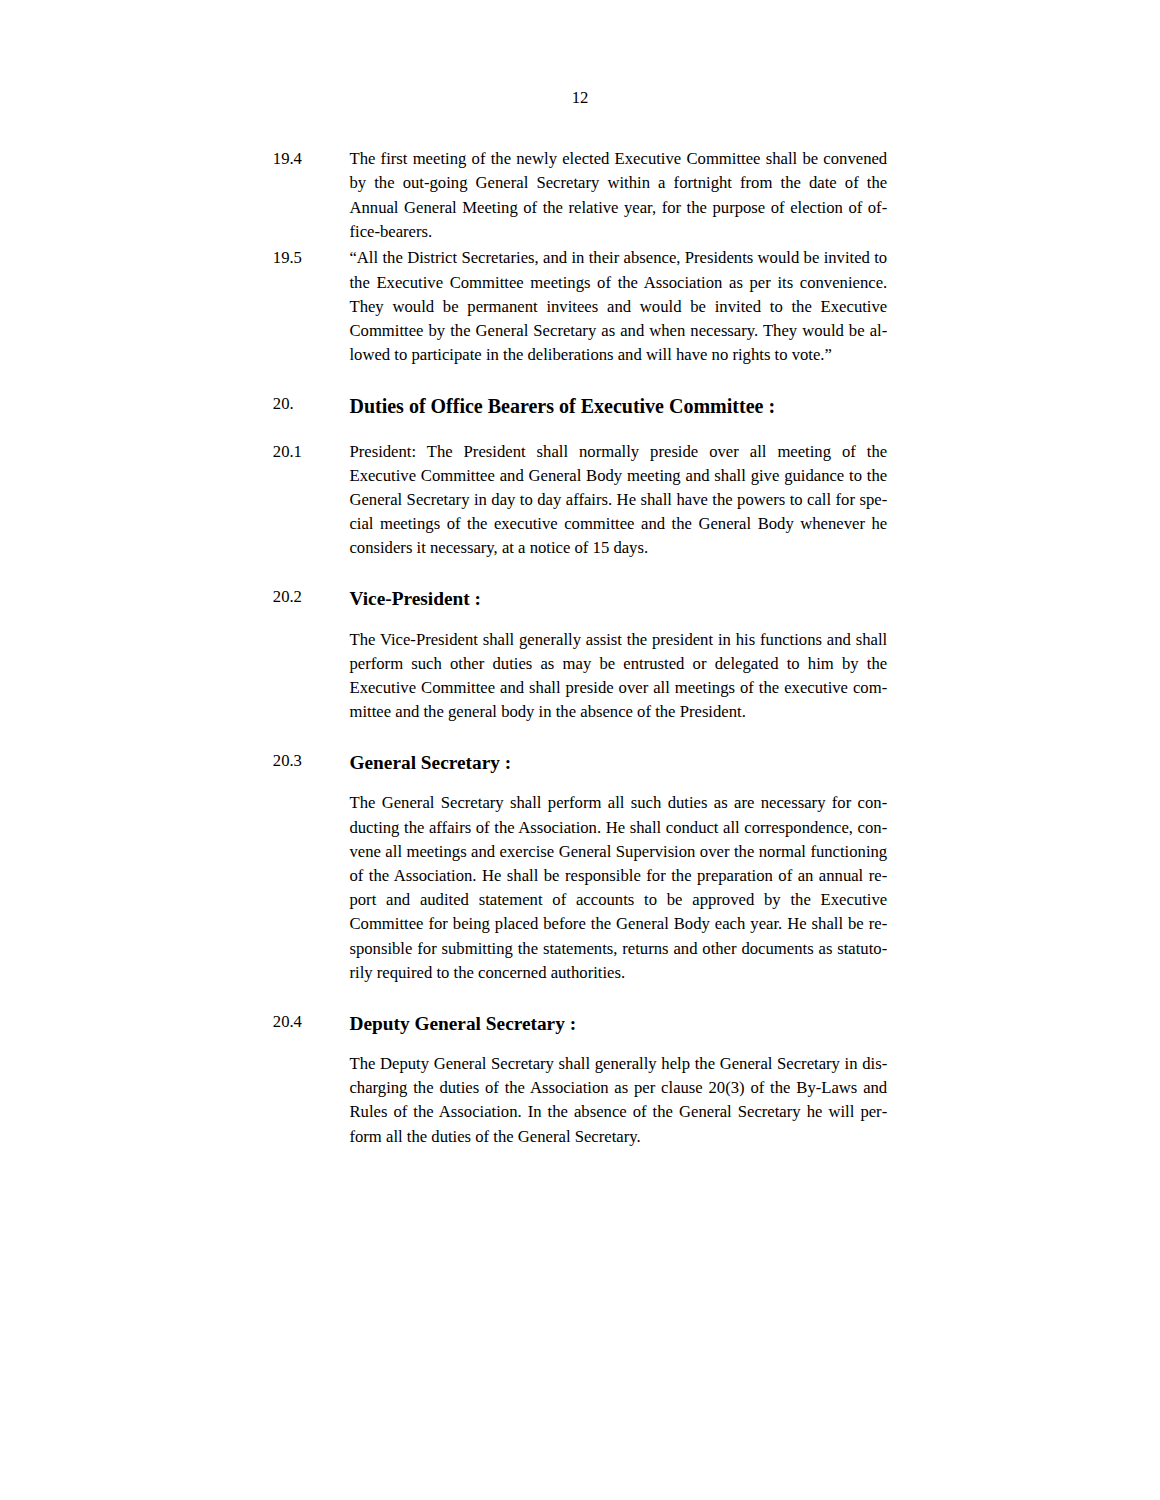12
19.4
The first meeting of the newly elected Executive Committee shall be convened by the out-going General Secretary within a fortnight from the date of the Annual General Meeting of the relative year, for the purpose of election of office-bearers.
19.5
“All the District Secretaries, and in their absence, Presidents would be invited to the Executive Committee meetings of the Association as per its convenience. They would be permanent invitees and would be invited to the Executive Committee by the General Secretary as and when necessary. They would be allowed to participate in the deliberations and will have no rights to vote.”
20.
Duties of Office Bearers of Executive Committee :
20.1
President: The President shall normally preside over all meeting of the Executive Committee and General Body meeting and shall give guidance to the General Secretary in day to day affairs. He shall have the powers to call for special meetings of the executive committee and the General Body whenever he considers it necessary, at a notice of 15 days.
20.2
Vice-President :
The Vice-President shall generally assist the president in his functions and shall perform such other duties as may be entrusted or delegated to him by the Executive Committee and shall preside over all meetings of the executive committee and the general body in the absence of the President.
20.3
General Secretary :
The General Secretary shall perform all such duties as are necessary for conducting the affairs of the Association. He shall conduct all correspondence, convene all meetings and exercise General Supervision over the normal functioning of the Association. He shall be responsible for the preparation of an annual report and audited statement of accounts to be approved by the Executive Committee for being placed before the General Body each year. He shall be responsible for submitting the statements, returns and other documents as statutorily required to the concerned authorities.
20.4
Deputy General Secretary :
The Deputy General Secretary shall generally help the General Secretary in discharging the duties of the Association as per clause 20(3) of the By-Laws and Rules of the Association. In the absence of the General Secretary he will perform all the duties of the General Secretary.